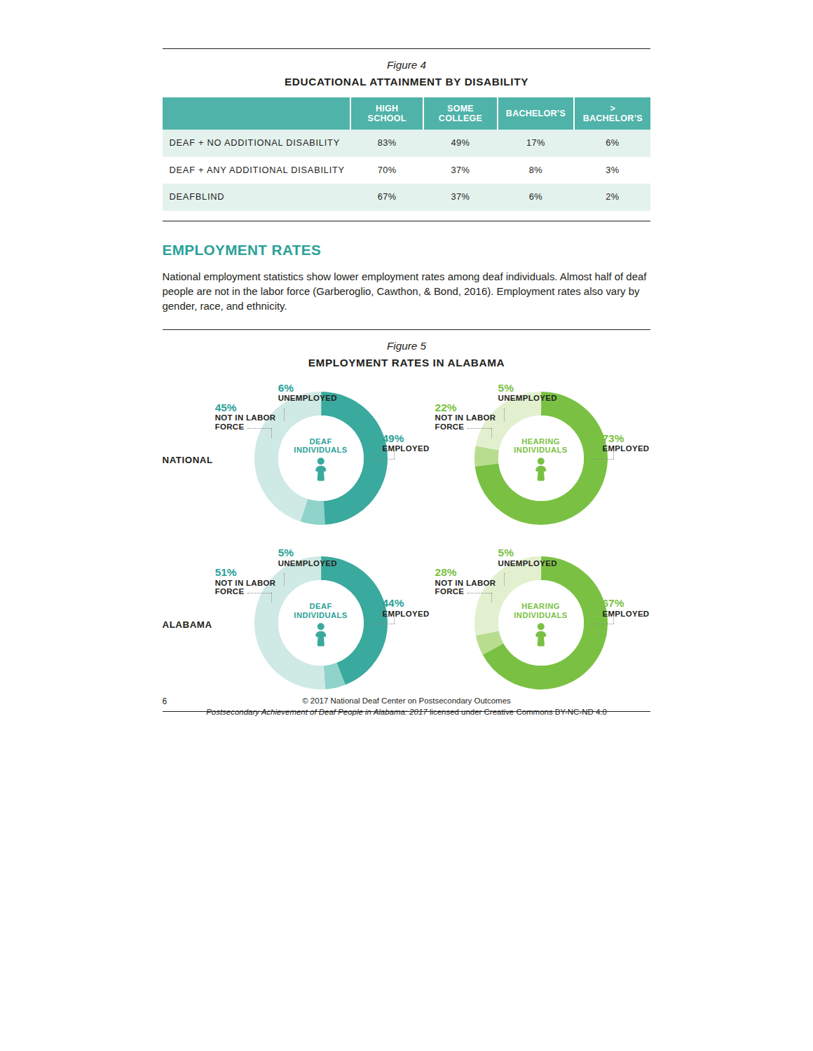Figure 4
EDUCATIONAL ATTAINMENT BY DISABILITY
| | HIGH SCHOOL | SOME COLLEGE | BACHELOR’S | > BACHELOR’S |
| --- | --- | --- | --- | --- |
| DEAF + NO ADDITIONAL DISABILITY | 83% | 49% | 17% | 6% |
| DEAF + ANY ADDITIONAL DISABILITY | 70% | 37% | 8% | 3% |
| DEAFBLIND | 67% | 37% | 6% | 2% |
EMPLOYMENT RATES
National employment statistics show lower employment rates among deaf individuals. Almost half of deaf people are not in the labor force (Garberoglio, Cawthon, & Bond, 2016). Employment rates also vary by gender, race, and ethnicity.
Figure 5
EMPLOYMENT RATES IN ALABAMA
NATIONAL
DEAF
INDIVIDUALS
45% NOT IN LABOR
FORCE
6% UNEMPLOYED
49% EMPLOYED
HEARING
INDIVIDUALS
22% NOT IN LABOR
FORCE
5% UNEMPLOYED
73% EMPLOYED
ALABAMA
DEAF
INDIVIDUALS
51% NOT IN LABOR
FORCE
5% UNEMPLOYED
44% EMPLOYED
HEARING
INDIVIDUALS
28% NOT IN LABOR
FORCE
5% UNEMPLOYED
67% EMPLOYED
6
© 2017 National Deaf Center on Postsecondary Outcomes
Postsecondary Achievement of Deaf People in Alabama: 2017 licensed under Creative Commons BY-NC-ND 4.0